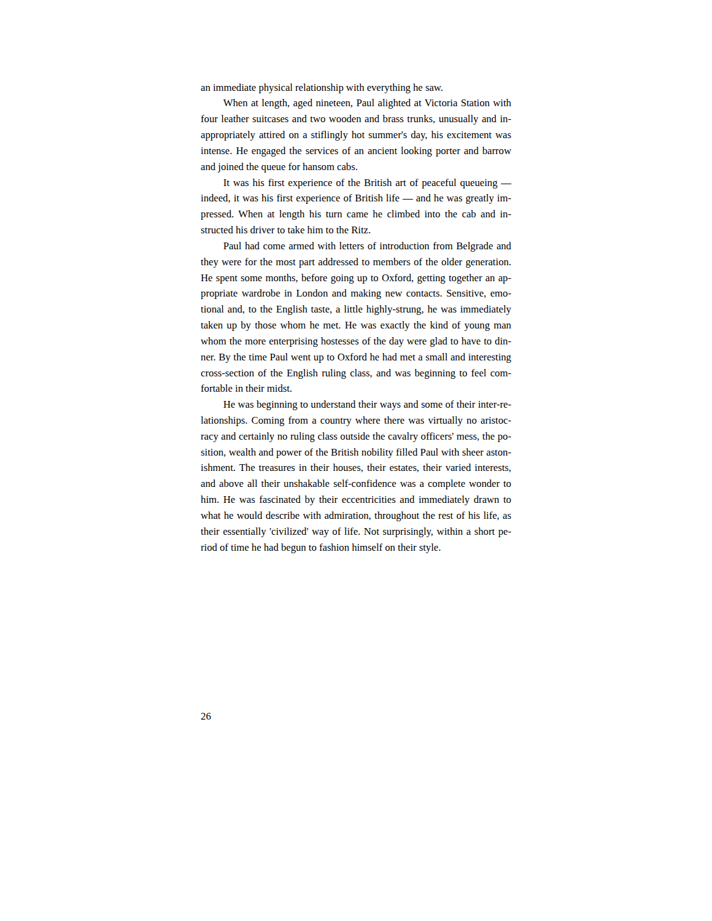an immediate physical relationship with everything he saw.
When at length, aged nineteen, Paul alighted at Victoria Station with four leather suitcases and two wooden and brass trunks, unusually and inappropriately attired on a stiflingly hot summer's day, his excitement was intense. He engaged the services of an ancient looking porter and barrow and joined the queue for hansom cabs.
It was his first experience of the British art of peaceful queueing — indeed, it was his first experience of British life — and he was greatly impressed. When at length his turn came he climbed into the cab and instructed his driver to take him to the Ritz.
Paul had come armed with letters of introduction from Belgrade and they were for the most part addressed to members of the older generation. He spent some months, before going up to Oxford, getting together an appropriate wardrobe in London and making new contacts. Sensitive, emotional and, to the English taste, a little highly-strung, he was immediately taken up by those whom he met. He was exactly the kind of young man whom the more enterprising hostesses of the day were glad to have to dinner. By the time Paul went up to Oxford he had met a small and interesting cross-section of the English ruling class, and was beginning to feel comfortable in their midst.
He was beginning to understand their ways and some of their inter-relationships. Coming from a country where there was virtually no aristocracy and certainly no ruling class outside the cavalry officers' mess, the position, wealth and power of the British nobility filled Paul with sheer astonishment. The treasures in their houses, their estates, their varied interests, and above all their unshakable self-confidence was a complete wonder to him. He was fascinated by their eccentricities and immediately drawn to what he would describe with admiration, throughout the rest of his life, as their essentially 'civilized' way of life. Not surprisingly, within a short period of time he had begun to fashion himself on their style.
26